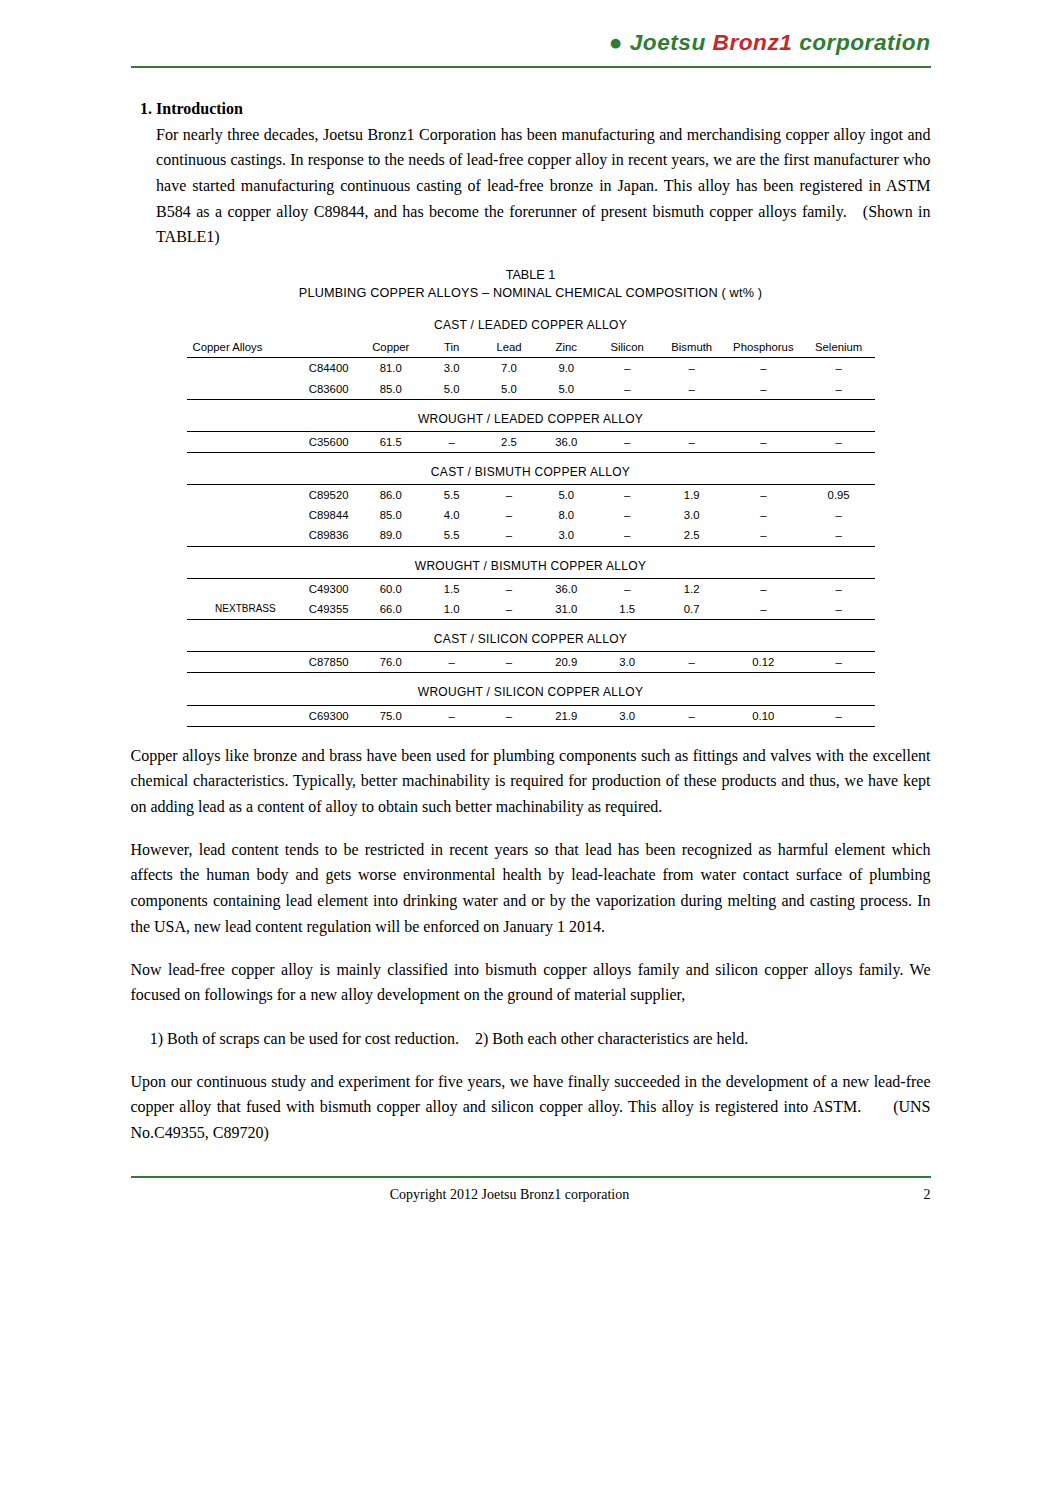● Joetsu Bronz1 corporation
Introduction
For nearly three decades, Joetsu Bronz1 Corporation has been manufacturing and merchandising copper alloy ingot and continuous castings. In response to the needs of lead-free copper alloy in recent years, we are the first manufacturer who have started manufacturing continuous casting of lead-free bronze in Japan. This alloy has been registered in ASTM B584 as a copper alloy C89844, and has become the forerunner of present bismuth copper alloys family. (Shown in TABLE1)
TABLE 1
PLUMBING COPPER ALLOYS – NOMINAL CHEMICAL COMPOSITION ( wt% )
| CAST / LEADED COPPER ALLOY |
| Copper Alloys | | Copper | Tin | Lead | Zinc | Silicon | Bismuth | Phosphorus | Selenium |
| | C84400 | 81.0 | 3.0 | 7.0 | 9.0 | – | – | – | – |
| | C83600 | 85.0 | 5.0 | 5.0 | 5.0 | – | – | – | – |
| WROUGHT / LEADED COPPER ALLOY |
| | C35600 | 61.5 | – | 2.5 | 36.0 | – | – | – | – |
| CAST / BISMUTH COPPER ALLOY |
| | C89520 | 86.0 | 5.5 | – | 5.0 | – | 1.9 | – | 0.95 |
| | C89844 | 85.0 | 4.0 | – | 8.0 | – | 3.0 | – | – |
| | C89836 | 89.0 | 5.5 | – | 3.0 | – | 2.5 | – | – |
| WROUGHT / BISMUTH COPPER ALLOY |
| | C49300 | 60.0 | 1.5 | – | 36.0 | – | 1.2 | – | – |
| NEXTBRASS | C49355 | 66.0 | 1.0 | – | 31.0 | 1.5 | 0.7 | – | – |
| CAST / SILICON COPPER ALLOY |
| | C87850 | 76.0 | – | – | 20.9 | 3.0 | – | 0.12 | – |
| WROUGHT / SILICON COPPER ALLOY |
| | C69300 | 75.0 | – | – | 21.9 | 3.0 | – | 0.10 | – |
Copper alloys like bronze and brass have been used for plumbing components such as fittings and valves with the excellent chemical characteristics. Typically, better machinability is required for production of these products and thus, we have kept on adding lead as a content of alloy to obtain such better machinability as required.
However, lead content tends to be restricted in recent years so that lead has been recognized as harmful element which affects the human body and gets worse environmental health by lead-leachate from water contact surface of plumbing components containing lead element into drinking water and or by the vaporization during melting and casting process. In the USA, new lead content regulation will be enforced on January 1 2014.
Now lead-free copper alloy is mainly classified into bismuth copper alloys family and silicon copper alloys family. We focused on followings for a new alloy development on the ground of material supplier,
1) Both of scraps can be used for cost reduction. 2) Both each other characteristics are held.
Upon our continuous study and experiment for five years, we have finally succeeded in the development of a new lead-free copper alloy that fused with bismuth copper alloy and silicon copper alloy. This alloy is registered into ASTM. (UNS No.C49355, C89720)
Copyright 2012 Joetsu Bronz1 corporation 2